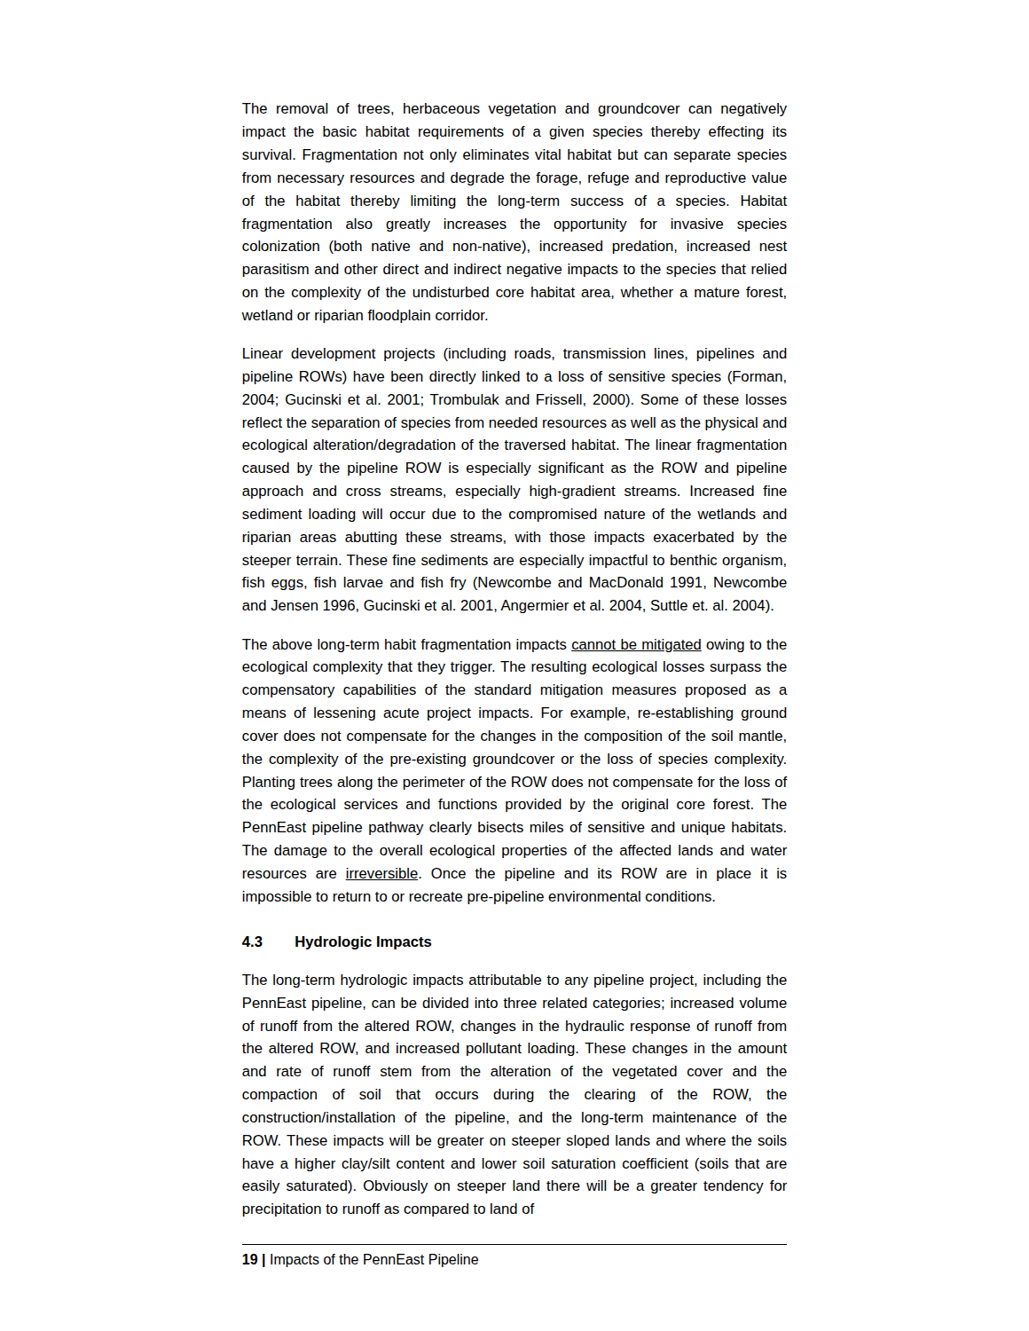The removal of trees, herbaceous vegetation and groundcover can negatively impact the basic habitat requirements of a given species thereby effecting its survival. Fragmentation not only eliminates vital habitat but can separate species from necessary resources and degrade the forage, refuge and reproductive value of the habitat thereby limiting the long-term success of a species. Habitat fragmentation also greatly increases the opportunity for invasive species colonization (both native and non-native), increased predation, increased nest parasitism and other direct and indirect negative impacts to the species that relied on the complexity of the undisturbed core habitat area, whether a mature forest, wetland or riparian floodplain corridor.
Linear development projects (including roads, transmission lines, pipelines and pipeline ROWs) have been directly linked to a loss of sensitive species (Forman, 2004; Gucinski et al. 2001; Trombulak and Frissell, 2000). Some of these losses reflect the separation of species from needed resources as well as the physical and ecological alteration/degradation of the traversed habitat. The linear fragmentation caused by the pipeline ROW is especially significant as the ROW and pipeline approach and cross streams, especially high-gradient streams. Increased fine sediment loading will occur due to the compromised nature of the wetlands and riparian areas abutting these streams, with those impacts exacerbated by the steeper terrain. These fine sediments are especially impactful to benthic organism, fish eggs, fish larvae and fish fry (Newcombe and MacDonald 1991, Newcombe and Jensen 1996, Gucinski et al. 2001, Angermier et al. 2004, Suttle et. al. 2004).
The above long-term habit fragmentation impacts cannot be mitigated owing to the ecological complexity that they trigger. The resulting ecological losses surpass the compensatory capabilities of the standard mitigation measures proposed as a means of lessening acute project impacts. For example, re-establishing ground cover does not compensate for the changes in the composition of the soil mantle, the complexity of the pre-existing groundcover or the loss of species complexity. Planting trees along the perimeter of the ROW does not compensate for the loss of the ecological services and functions provided by the original core forest. The PennEast pipeline pathway clearly bisects miles of sensitive and unique habitats. The damage to the overall ecological properties of the affected lands and water resources are irreversible. Once the pipeline and its ROW are in place it is impossible to return to or recreate pre-pipeline environmental conditions.
4.3 Hydrologic Impacts
The long-term hydrologic impacts attributable to any pipeline project, including the PennEast pipeline, can be divided into three related categories; increased volume of runoff from the altered ROW, changes in the hydraulic response of runoff from the altered ROW, and increased pollutant loading. These changes in the amount and rate of runoff stem from the alteration of the vegetated cover and the compaction of soil that occurs during the clearing of the ROW, the construction/installation of the pipeline, and the long-term maintenance of the ROW. These impacts will be greater on steeper sloped lands and where the soils have a higher clay/silt content and lower soil saturation coefficient (soils that are easily saturated). Obviously on steeper land there will be a greater tendency for precipitation to runoff as compared to land of
19 | Impacts of the PennEast Pipeline